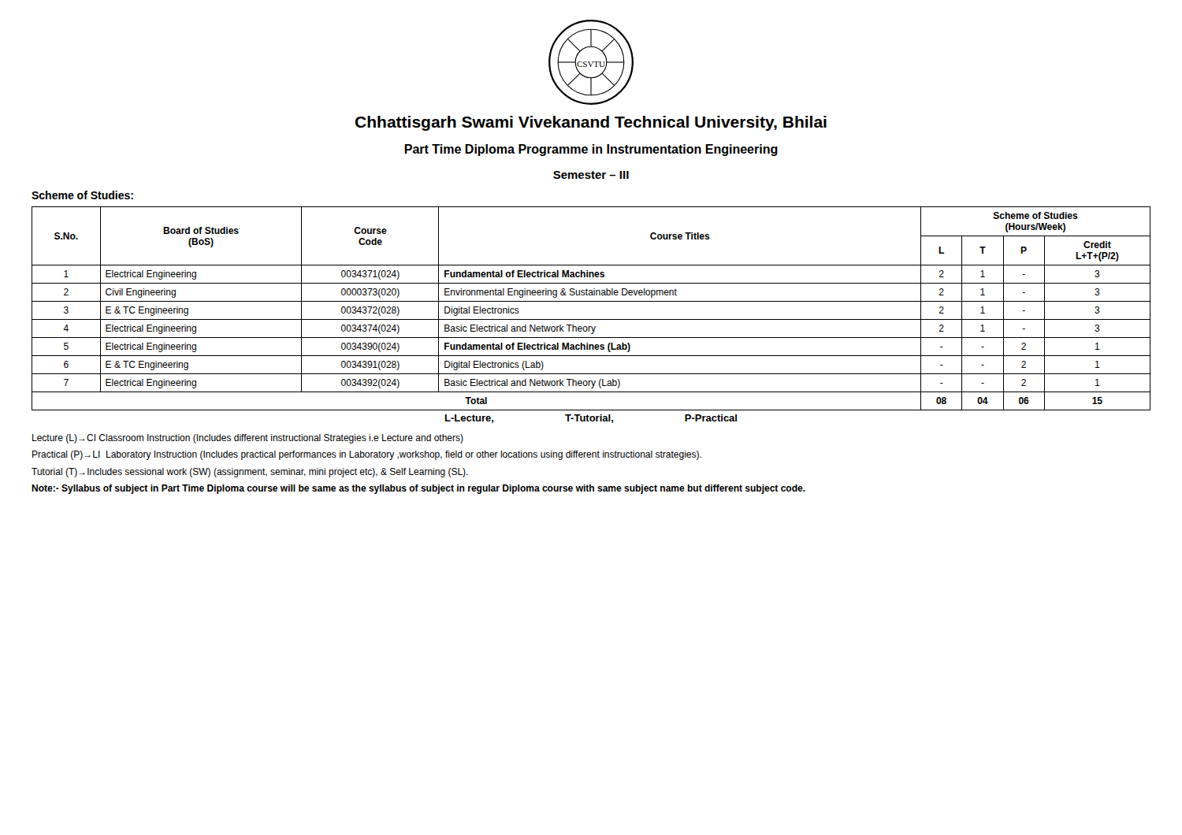Chhattisgarh Swami Vivekanand Technical University, Bhilai
Part Time Diploma Programme in Instrumentation Engineering
Semester – III
Scheme of Studies:
| S.No. | Board of Studies (BoS) | Course Code | Course Titles | Scheme of Studies (Hours/Week) |
| --- | --- | --- | --- | --- |
| L | T | P | Credit L+T+(P/2) |
| 1 | Electrical Engineering | 0034371(024) | Fundamental of Electrical Machines | 2 | 1 | - | 3 |
| 2 | Civil Engineering | 0000373(020) | Environmental Engineering & Sustainable Development | 2 | 1 | - | 3 |
| 3 | E & TC Engineering | 0034372(028) | Digital Electronics | 2 | 1 | - | 3 |
| 4 | Electrical Engineering | 0034374(024) | Basic Electrical and Network Theory | 2 | 1 | - | 3 |
| 5 | Electrical Engineering | 0034390(024) | Fundamental of Electrical Machines (Lab) | - | - | 2 | 1 |
| 6 | E & TC Engineering | 0034391(028) | Digital Electronics (Lab) | - | - | 2 | 1 |
| 7 | Electrical Engineering | 0034392(024) | Basic Electrical and Network Theory (Lab) | - | - | 2 | 1 |
| Total | 08 | 04 | 06 | 15 |
L-Lecture, T-Tutorial, P-Practical
Lecture (L)→CI Classroom Instruction (Includes different instructional Strategies i.e Lecture and others)
Practical (P)→LI Laboratory Instruction (Includes practical performances in Laboratory ,workshop, field or other locations using different instructional strategies).
Tutorial (T)→Includes sessional work (SW) (assignment, seminar, mini project etc), & Self Learning (SL).
Note:- Syllabus of subject in Part Time Diploma course will be same as the syllabus of subject in regular Diploma course with same subject name but different subject code.